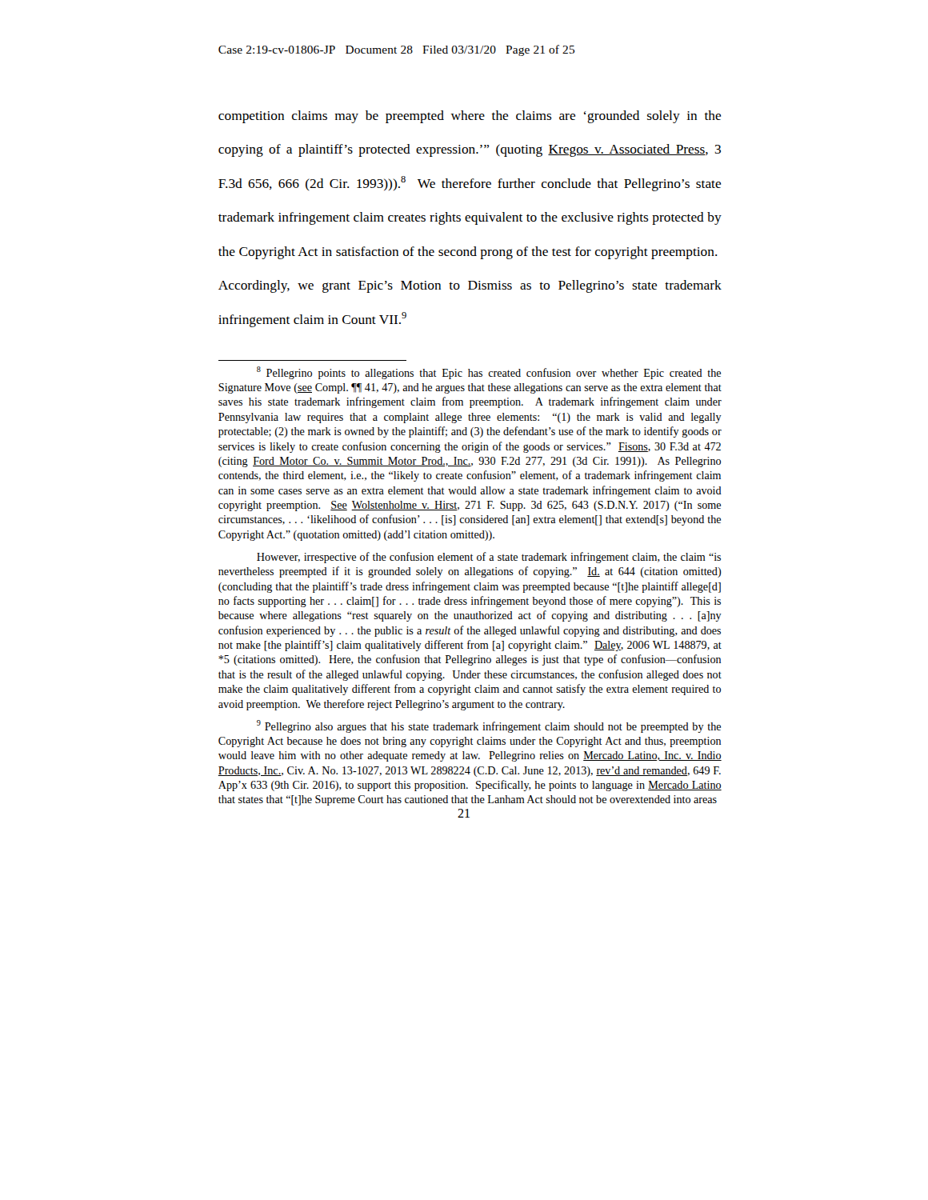Case 2:19-cv-01806-JP Document 28 Filed 03/31/20 Page 21 of 25
competition claims may be preempted where the claims are ‘grounded solely in the copying of a plaintiff’s protected expression.’” (quoting Kregos v. Associated Press, 3 F.3d 656, 666 (2d Cir. 1993))).8 We therefore further conclude that Pellegrino’s state trademark infringement claim creates rights equivalent to the exclusive rights protected by the Copyright Act in satisfaction of the second prong of the test for copyright preemption. Accordingly, we grant Epic’s Motion to Dismiss as to Pellegrino’s state trademark infringement claim in Count VII.9
8 Pellegrino points to allegations that Epic has created confusion over whether Epic created the Signature Move (see Compl. ¶¶ 41, 47), and he argues that these allegations can serve as the extra element that saves his state trademark infringement claim from preemption. A trademark infringement claim under Pennsylvania law requires that a complaint allege three elements: “(1) the mark is valid and legally protectable; (2) the mark is owned by the plaintiff; and (3) the defendant’s use of the mark to identify goods or services is likely to create confusion concerning the origin of the goods or services.” Fisons, 30 F.3d at 472 (citing Ford Motor Co. v. Summit Motor Prod., Inc., 930 F.2d 277, 291 (3d Cir. 1991)). As Pellegrino contends, the third element, i.e., the “likely to create confusion” element, of a trademark infringement claim can in some cases serve as an extra element that would allow a state trademark infringement claim to avoid copyright preemption. See Wolstenholme v. Hirst, 271 F. Supp. 3d 625, 643 (S.D.N.Y. 2017) (“In some circumstances, . . . ‘likelihood of confusion’ . . . [is] considered [an] extra element[] that extend[s] beyond the Copyright Act.” (quotation omitted) (add’l citation omitted)).
However, irrespective of the confusion element of a state trademark infringement claim, the claim “is nevertheless preempted if it is grounded solely on allegations of copying.” Id. at 644 (citation omitted) (concluding that the plaintiff’s trade dress infringement claim was preempted because “[t]he plaintiff allege[d] no facts supporting her . . . claim[] for . . . trade dress infringement beyond those of mere copying”). This is because where allegations “rest squarely on the unauthorized act of copying and distributing . . . [a]ny confusion experienced by . . . the public is a result of the alleged unlawful copying and distributing, and does not make [the plaintiff’s] claim qualitatively different from [a] copyright claim.” Daley, 2006 WL 148879, at *5 (citations omitted). Here, the confusion that Pellegrino alleges is just that type of confusion—confusion that is the result of the alleged unlawful copying. Under these circumstances, the confusion alleged does not make the claim qualitatively different from a copyright claim and cannot satisfy the extra element required to avoid preemption. We therefore reject Pellegrino’s argument to the contrary.
9 Pellegrino also argues that his state trademark infringement claim should not be preempted by the Copyright Act because he does not bring any copyright claims under the Copyright Act and thus, preemption would leave him with no other adequate remedy at law. Pellegrino relies on Mercado Latino, Inc. v. Indio Products, Inc., Civ. A. No. 13-1027, 2013 WL 2898224 (C.D. Cal. June 12, 2013), rev’d and remanded, 649 F. App’x 633 (9th Cir. 2016), to support this proposition. Specifically, he points to language in Mercado Latino that states that “[t]he Supreme Court has cautioned that the Lanham Act should not be overextended into areas
21